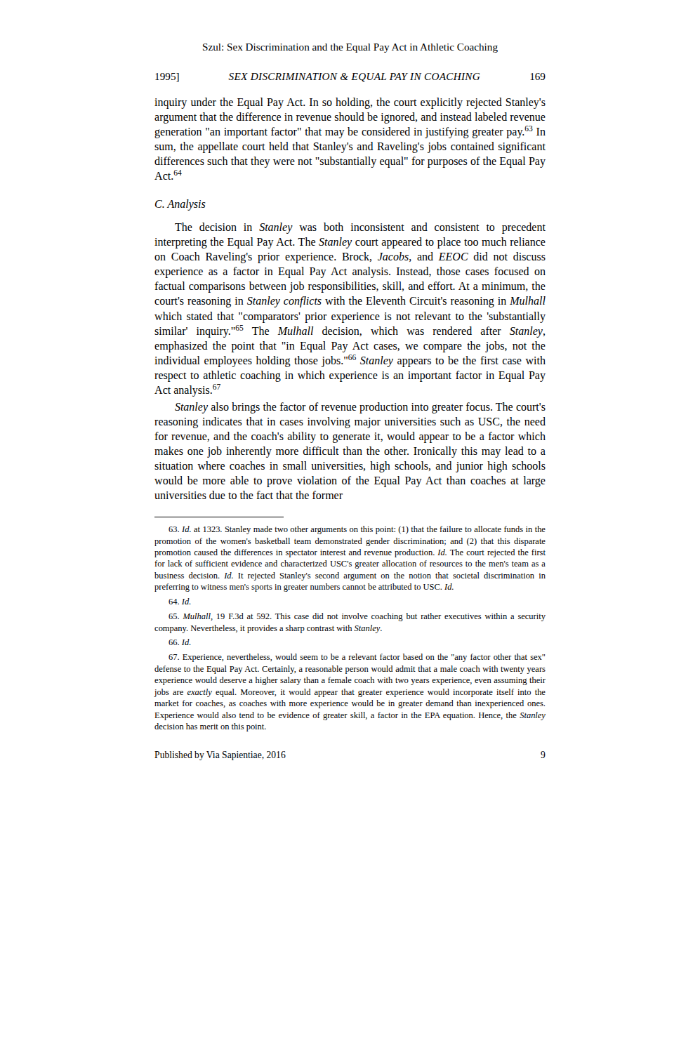Szul: Sex Discrimination and the Equal Pay Act in Athletic Coaching
1995] SEX DISCRIMINATION & EQUAL PAY IN COACHING 169
inquiry under the Equal Pay Act. In so holding, the court explicitly rejected Stanley's argument that the difference in revenue should be ignored, and instead labeled revenue generation "an important factor" that may be considered in justifying greater pay.63 In sum, the appellate court held that Stanley's and Raveling's jobs contained significant differences such that they were not "substantially equal" for purposes of the Equal Pay Act.64
C. Analysis
The decision in Stanley was both inconsistent and consistent to precedent interpreting the Equal Pay Act. The Stanley court appeared to place too much reliance on Coach Raveling's prior experience. Brock, Jacobs, and EEOC did not discuss experience as a factor in Equal Pay Act analysis. Instead, those cases focused on factual comparisons between job responsibilities, skill, and effort. At a minimum, the court's reasoning in Stanley conflicts with the Eleventh Circuit's reasoning in Mulhall which stated that "comparators' prior experience is not relevant to the 'substantially similar' inquiry."65 The Mulhall decision, which was rendered after Stanley, emphasized the point that "in Equal Pay Act cases, we compare the jobs, not the individual employees holding those jobs."66 Stanley appears to be the first case with respect to athletic coaching in which experience is an important factor in Equal Pay Act analysis.67
Stanley also brings the factor of revenue production into greater focus. The court's reasoning indicates that in cases involving major universities such as USC, the need for revenue, and the coach's ability to generate it, would appear to be a factor which makes one job inherently more difficult than the other. Ironically this may lead to a situation where coaches in small universities, high schools, and junior high schools would be more able to prove violation of the Equal Pay Act than coaches at large universities due to the fact that the former
63. Id. at 1323. Stanley made two other arguments on this point: (1) that the failure to allocate funds in the promotion of the women's basketball team demonstrated gender discrimination; and (2) that this disparate promotion caused the differences in spectator interest and revenue production. Id. The court rejected the first for lack of sufficient evidence and characterized USC's greater allocation of resources to the men's team as a business decision. Id. It rejected Stanley's second argument on the notion that societal discrimination in preferring to witness men's sports in greater numbers cannot be attributed to USC. Id.
64. Id.
65. Mulhall, 19 F.3d at 592. This case did not involve coaching but rather executives within a security company. Nevertheless, it provides a sharp contrast with Stanley.
66. Id.
67. Experience, nevertheless, would seem to be a relevant factor based on the "any factor other that sex" defense to the Equal Pay Act. Certainly, a reasonable person would admit that a male coach with twenty years experience would deserve a higher salary than a female coach with two years experience, even assuming their jobs are exactly equal. Moreover, it would appear that greater experience would incorporate itself into the market for coaches, as coaches with more experience would be in greater demand than inexperienced ones. Experience would also tend to be evidence of greater skill, a factor in the EPA equation. Hence, the Stanley decision has merit on this point.
Published by Via Sapientiae, 2016 9